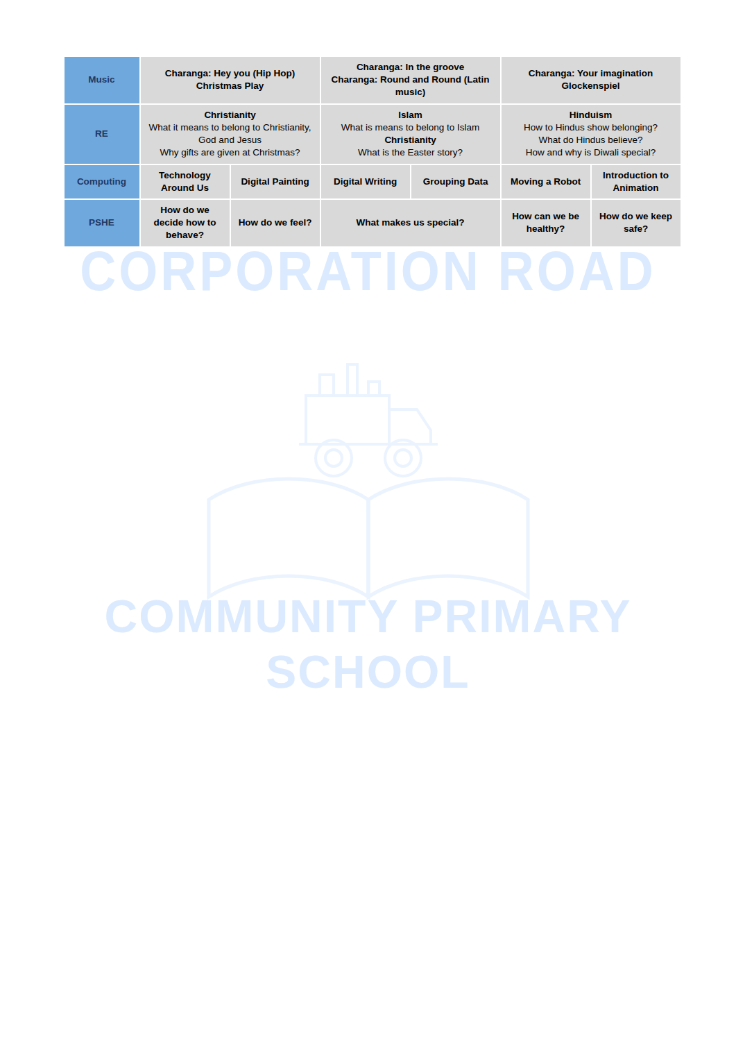| Music | Charanga: Hey you (Hip Hop) Christmas Play | Charanga: In the groove Charanga: Round and Round (Latin music) | Charanga: Your imagination Glockenspiel |
| RE | Christianity What it means to belong to Christianity, God and Jesus Why gifts are given at Christmas? | Islam What is means to belong to Islam Christianity What is the Easter story? | Hinduism How to Hindus show belonging? What do Hindus believe? How and why is Diwali special? |
| Computing | Technology Around Us | Digital Painting | Digital Writing | Grouping Data | Moving a Robot | Introduction to Animation |
| PSHE | How do we decide how to behave? | How do we feel? | What makes us special? | How can we be healthy? | How do we keep safe? |
CORPORATION ROAD
COMMUNITY PRIMARY
SCHOOL